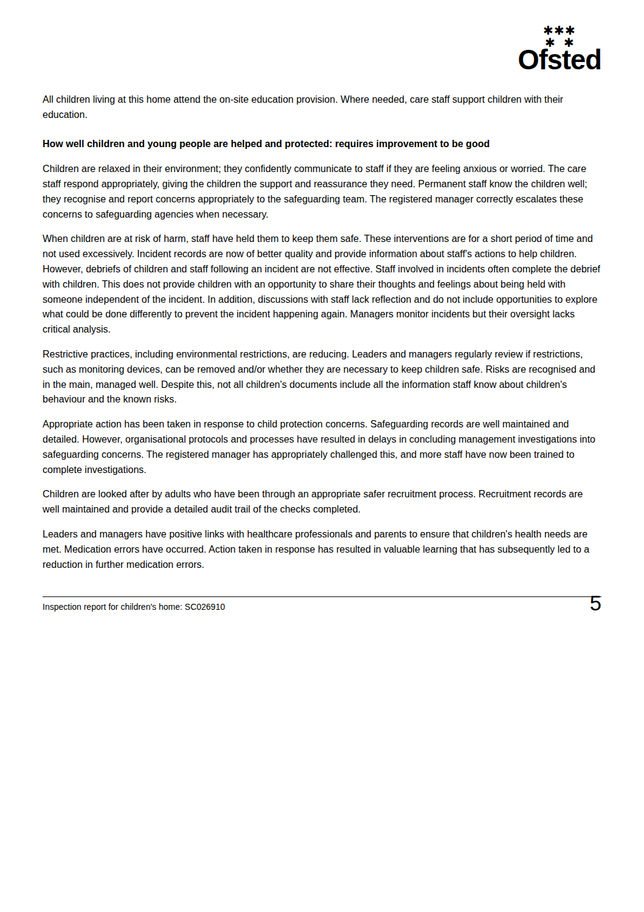✱✱✱
✱ ✱
Ofsted
All children living at this home attend the on-site education provision. Where needed, care staff support children with their education.
How well children and young people are helped and protected: requires improvement to be good
Children are relaxed in their environment; they confidently communicate to staff if they are feeling anxious or worried. The care staff respond appropriately, giving the children the support and reassurance they need. Permanent staff know the children well; they recognise and report concerns appropriately to the safeguarding team. The registered manager correctly escalates these concerns to safeguarding agencies when necessary.
When children are at risk of harm, staff have held them to keep them safe. These interventions are for a short period of time and not used excessively. Incident records are now of better quality and provide information about staff's actions to help children. However, debriefs of children and staff following an incident are not effective. Staff involved in incidents often complete the debrief with children. This does not provide children with an opportunity to share their thoughts and feelings about being held with someone independent of the incident. In addition, discussions with staff lack reflection and do not include opportunities to explore what could be done differently to prevent the incident happening again. Managers monitor incidents but their oversight lacks critical analysis.
Restrictive practices, including environmental restrictions, are reducing. Leaders and managers regularly review if restrictions, such as monitoring devices, can be removed and/or whether they are necessary to keep children safe. Risks are recognised and in the main, managed well. Despite this, not all children's documents include all the information staff know about children's behaviour and the known risks.
Appropriate action has been taken in response to child protection concerns. Safeguarding records are well maintained and detailed. However, organisational protocols and processes have resulted in delays in concluding management investigations into safeguarding concerns. The registered manager has appropriately challenged this, and more staff have now been trained to complete investigations.
Children are looked after by adults who have been through an appropriate safer recruitment process. Recruitment records are well maintained and provide a detailed audit trail of the checks completed.
Leaders and managers have positive links with healthcare professionals and parents to ensure that children's health needs are met. Medication errors have occurred. Action taken in response has resulted in valuable learning that has subsequently led to a reduction in further medication errors.
Inspection report for children's home: SC026910 5